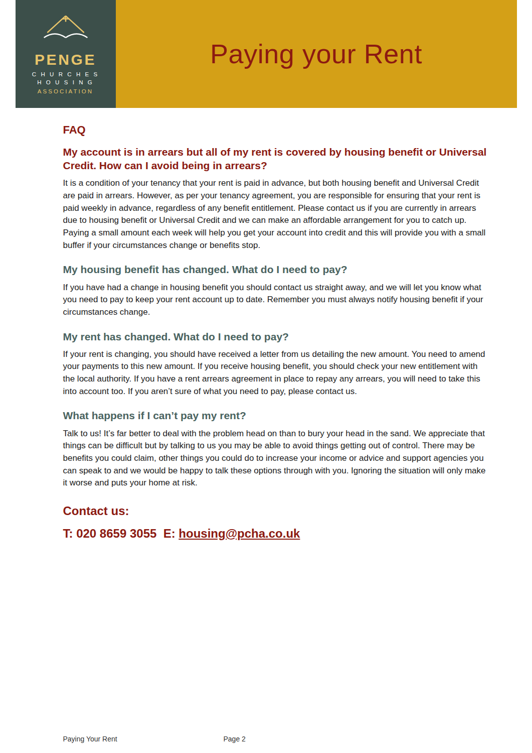PENGE C H U R C H E S H O U S I N G ASSOCIATION
Paying your Rent
FAQ
My account is in arrears but all of my rent is covered by housing benefit or Universal Credit. How can I avoid being in arrears?
It is a condition of your tenancy that your rent is paid in advance, but both housing benefit and Universal Credit are paid in arrears. However, as per your tenancy agreement, you are responsible for ensuring that your rent is paid weekly in advance, regardless of any benefit entitlement. Please contact us if you are currently in arrears due to housing benefit or Universal Credit and we can make an affordable arrangement for you to catch up. Paying a small amount each week will help you get your account into credit and this will provide you with a small buffer if your circumstances change or benefits stop.
My housing benefit has changed. What do I need to pay?
If you have had a change in housing benefit you should contact us straight away, and we will let you know what you need to pay to keep your rent account up to date. Remember you must always notify housing benefit if your circumstances change.
My rent has changed. What do I need to pay?
If your rent is changing, you should have received a letter from us detailing the new amount. You need to amend your payments to this new amount. If you receive housing benefit, you should check your new entitlement with the local authority. If you have a rent arrears agreement in place to repay any arrears, you will need to take this into account too. If you aren’t sure of what you need to pay, please contact us.
What happens if I can’t pay my rent?
Talk to us! It’s far better to deal with the problem head on than to bury your head in the sand. We appreciate that things can be difficult but by talking to us you may be able to avoid things getting out of control. There may be benefits you could claim, other things you could do to increase your income or advice and support agencies you can speak to and we would be happy to talk these options through with you. Ignoring the situation will only make it worse and puts your home at risk.
Contact us:
T: 020 8659 3055 E: housing@pcha.co.uk
Paying Your Rent Page 2